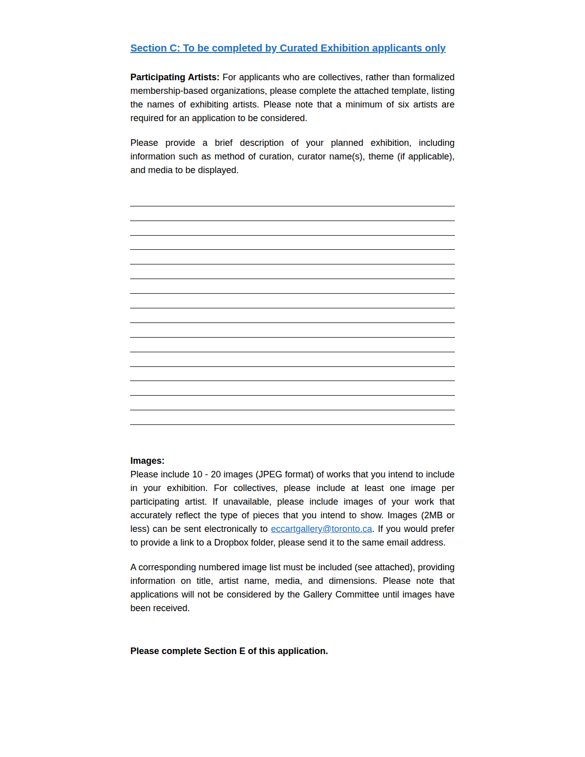Section C: To be completed by Curated Exhibition applicants only
Participating Artists: For applicants who are collectives, rather than formalized membership-based organizations, please complete the attached template, listing the names of exhibiting artists. Please note that a minimum of six artists are required for an application to be considered.
Please provide a brief description of your planned exhibition, including information such as method of curation, curator name(s), theme (if applicable), and media to be displayed.
Images:
Please include 10 - 20 images (JPEG format) of works that you intend to include in your exhibition. For collectives, please include at least one image per participating artist. If unavailable, please include images of your work that accurately reflect the type of pieces that you intend to show. Images (2MB or less) can be sent electronically to eccartgallery@toronto.ca. If you would prefer to provide a link to a Dropbox folder, please send it to the same email address.
A corresponding numbered image list must be included (see attached), providing information on title, artist name, media, and dimensions. Please note that applications will not be considered by the Gallery Committee until images have been received.
Please complete Section E of this application.